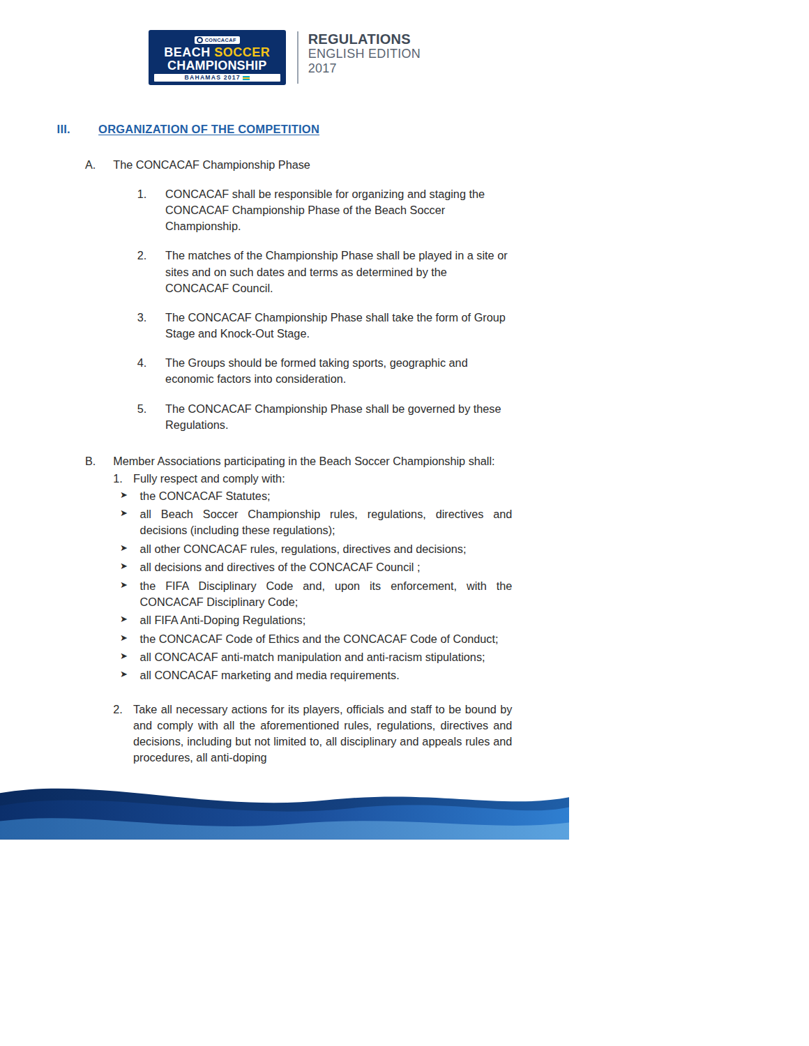CONCACAF
BEACH SOCCER
CHAMPIONSHIP
BAHAMAS 2017
REGULATIONS
ENGLISH EDITION
2017
III. ORGANIZATION OF THE COMPETITION
A.
The CONCACAF Championship Phase
1.
CONCACAF shall be responsible for organizing and staging the CONCACAF Championship Phase of the Beach Soccer Championship.
2.
The matches of the Championship Phase shall be played in a site or sites and on such dates and terms as determined by the CONCACAF Council.
3.
The CONCACAF Championship Phase shall take the form of Group Stage and Knock-Out Stage.
4.
The Groups should be formed taking sports, geographic and economic factors into consideration.
5.
The CONCACAF Championship Phase shall be governed by these Regulations.
B.
Member Associations participating in the Beach Soccer Championship shall:
1.
Fully respect and comply with:
the CONCACAF Statutes;
all Beach Soccer Championship rules, regulations, directives and decisions (including these regulations);
all other CONCACAF rules, regulations, directives and decisions;
all decisions and directives of the CONCACAF Council ;
the FIFA Disciplinary Code and, upon its enforcement, with the CONCACAF Disciplinary Code;
all FIFA Anti-Doping Regulations;
the CONCACAF Code of Ethics and the CONCACAF Code of Conduct;
all CONCACAF anti-match manipulation and anti-racism stipulations;
all CONCACAF marketing and media requirements.
2.
Take all necessary actions for its players, officials and staff to be bound by and comply with all the aforementioned rules, regulations, directives and decisions, including but not limited to, all disciplinary and appeals rules and procedures, all anti-doping